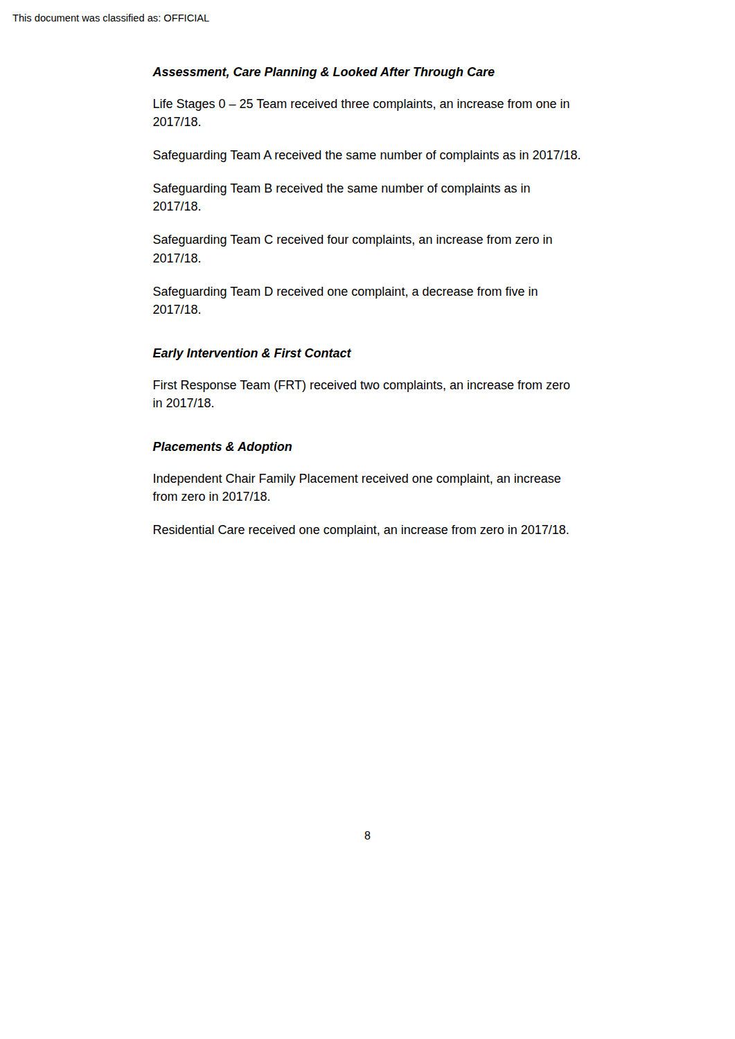This document was classified as: OFFICIAL
Assessment, Care Planning & Looked After Through Care
Life Stages 0 – 25 Team received three complaints, an increase from one in 2017/18.
Safeguarding Team A received the same number of complaints as in 2017/18.
Safeguarding Team B received the same number of complaints as in 2017/18.
Safeguarding Team C received four complaints, an increase from zero in 2017/18.
Safeguarding Team D received one complaint, a decrease from five in 2017/18.
Early Intervention & First Contact
First Response Team (FRT) received two complaints, an increase from zero in 2017/18.
Placements & Adoption
Independent Chair Family Placement received one complaint, an increase from zero in 2017/18.
Residential Care received one complaint, an increase from zero in 2017/18.
8